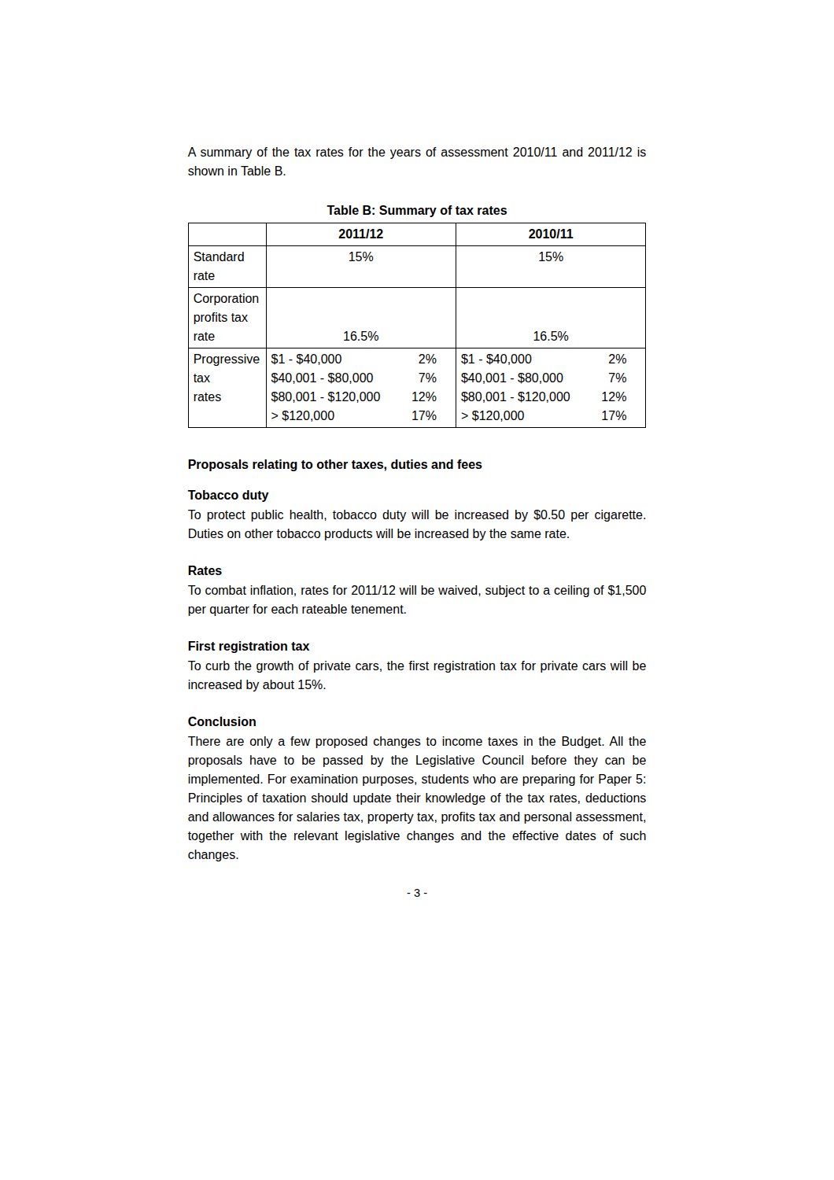A summary of the tax rates for the years of assessment 2010/11 and 2011/12 is shown in Table B.
Table B: Summary of tax rates
| | 2011/12 | 2010/11 |
| Standard rate | 15% | 15% |
| Corporation profits tax rate | 16.5% | 16.5% |
| Progressive tax rates | / $1 - $40,000 / 2% / / $40,001 - $80,000 / 7% / / $80,001 - $120,000 / 12% / / > $120,000 / 17% / | / $1 - $40,000 / 2% / / $40,001 - $80,000 / 7% / / $80,001 - $120,000 / 12% / / > $120,000 / 17% / |
Proposals relating to other taxes, duties and fees
Tobacco duty
To protect public health, tobacco duty will be increased by $0.50 per cigarette. Duties on other tobacco products will be increased by the same rate.
Rates
To combat inflation, rates for 2011/12 will be waived, subject to a ceiling of $1,500 per quarter for each rateable tenement.
First registration tax
To curb the growth of private cars, the first registration tax for private cars will be increased by about 15%.
Conclusion
There are only a few proposed changes to income taxes in the Budget. All the proposals have to be passed by the Legislative Council before they can be implemented. For examination purposes, students who are preparing for Paper 5: Principles of taxation should update their knowledge of the tax rates, deductions and allowances for salaries tax, property tax, profits tax and personal assessment, together with the relevant legislative changes and the effective dates of such changes.
- 3 -